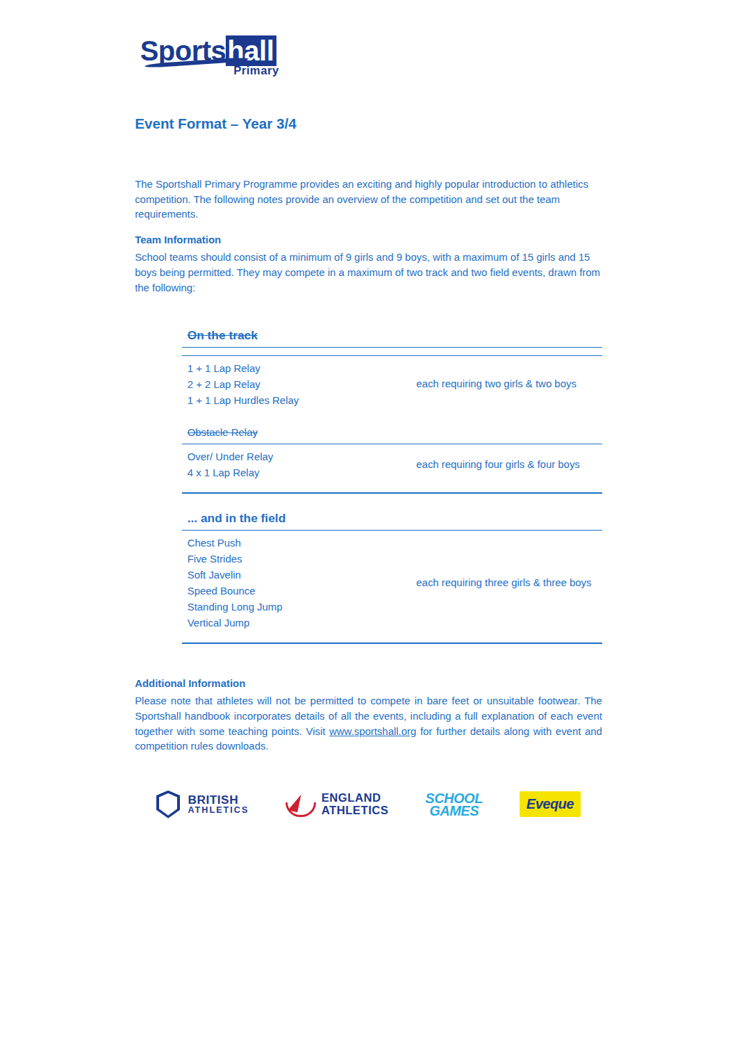Sports hall Primary
Event Format – Year 3/4
The Sportshall Primary Programme provides an exciting and highly popular introduction to athletics competition. The following notes provide an overview of the competition and set out the team requirements.
Team Information
School teams should consist of a minimum of 9 girls and 9 boys, with a maximum of 15 girls and 15 boys being permitted. They may compete in a maximum of two track and two field events, drawn from the following:
On the track
| 1 + 1 Lap Relay 2 + 2 Lap Relay 1 + 1 Lap Hurdles Relay | each requiring two girls & two boys |
| Obstacle Relay | |
| Over/ Under Relay 4 x 1 Lap Relay | each requiring four girls & four boys |
... and in the field
| Chest Push Five Strides Soft Javelin Speed Bounce Standing Long Jump Vertical Jump | each requiring three girls & three boys |
Additional Information
Please note that athletes will not be permitted to compete in bare feet or unsuitable footwear. The Sportshall handbook incorporates details of all the events, including a full explanation of each event together with some teaching points. Visit www.sportshall.org for further details along with event and competition rules downloads.
BRITISH
ATHLETICS
ENGLAND
ATHLETICS
SCHOOL
GAMES
Eveque